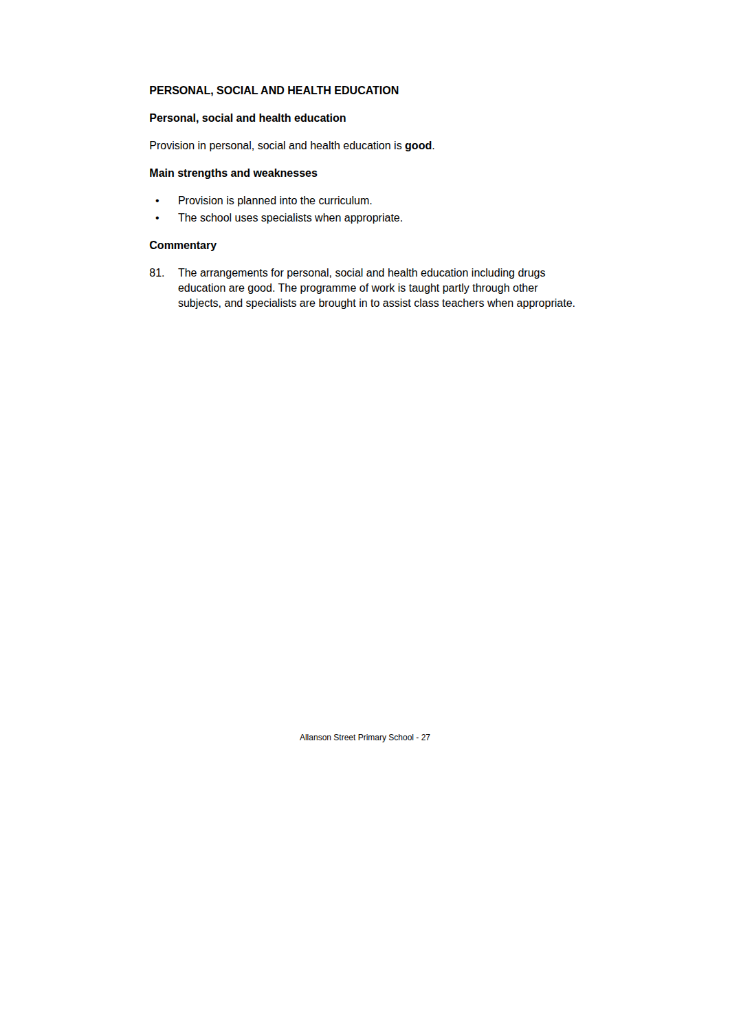Personal, Social and Health Education
Personal, social and health education
Provision in personal, social and health education is good.
Main strengths and weaknesses
Provision is planned into the curriculum.
The school uses specialists when appropriate.
Commentary
81.
The arrangements for personal, social and health education including drugs education are good. The programme of work is taught partly through other subjects, and specialists are brought in to assist class teachers when appropriate.
Allanson Street Primary School - 27